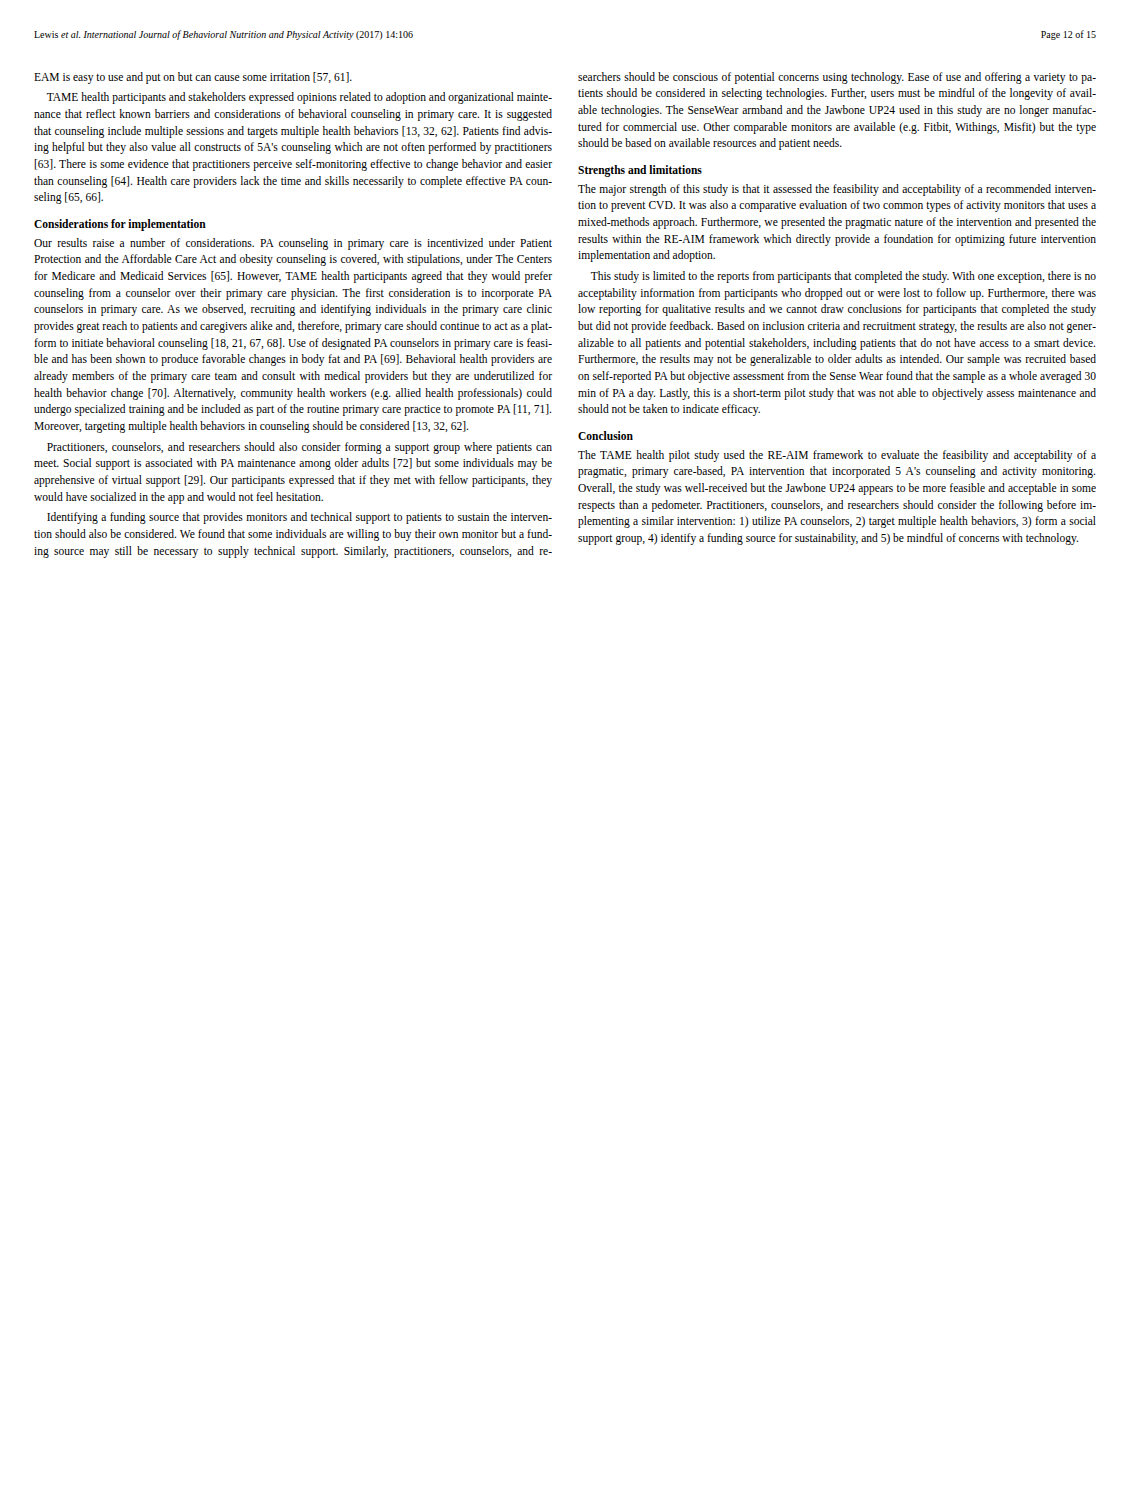Lewis et al. International Journal of Behavioral Nutrition and Physical Activity (2017) 14:106
Page 12 of 15
EAM is easy to use and put on but can cause some irritation [57, 61].
TAME health participants and stakeholders expressed opinions related to adoption and organizational maintenance that reflect known barriers and considerations of behavioral counseling in primary care. It is suggested that counseling include multiple sessions and targets multiple health behaviors [13, 32, 62]. Patients find advising helpful but they also value all constructs of 5A's counseling which are not often performed by practitioners [63]. There is some evidence that practitioners perceive self-monitoring effective to change behavior and easier than counseling [64]. Health care providers lack the time and skills necessarily to complete effective PA counseling [65, 66].
Considerations for implementation
Our results raise a number of considerations. PA counseling in primary care is incentivized under Patient Protection and the Affordable Care Act and obesity counseling is covered, with stipulations, under The Centers for Medicare and Medicaid Services [65]. However, TAME health participants agreed that they would prefer counseling from a counselor over their primary care physician. The first consideration is to incorporate PA counselors in primary care. As we observed, recruiting and identifying individuals in the primary care clinic provides great reach to patients and caregivers alike and, therefore, primary care should continue to act as a platform to initiate behavioral counseling [18, 21, 67, 68]. Use of designated PA counselors in primary care is feasible and has been shown to produce favorable changes in body fat and PA [69]. Behavioral health providers are already members of the primary care team and consult with medical providers but they are underutilized for health behavior change [70]. Alternatively, community health workers (e.g. allied health professionals) could undergo specialized training and be included as part of the routine primary care practice to promote PA [11, 71]. Moreover, targeting multiple health behaviors in counseling should be considered [13, 32, 62].
Practitioners, counselors, and researchers should also consider forming a support group where patients can meet. Social support is associated with PA maintenance among older adults [72] but some individuals may be apprehensive of virtual support [29]. Our participants expressed that if they met with fellow participants, they would have socialized in the app and would not feel hesitation.
Identifying a funding source that provides monitors and technical support to patients to sustain the intervention should also be considered. We found that some individuals are willing to buy their own monitor but a funding source may still be necessary to supply technical support. Similarly, practitioners, counselors, and researchers should be conscious of potential concerns using technology. Ease of use and offering a variety to patients should be considered in selecting technologies. Further, users must be mindful of the longevity of available technologies. The SenseWear armband and the Jawbone UP24 used in this study are no longer manufactured for commercial use. Other comparable monitors are available (e.g. Fitbit, Withings, Misfit) but the type should be based on available resources and patient needs.
Strengths and limitations
The major strength of this study is that it assessed the feasibility and acceptability of a recommended intervention to prevent CVD. It was also a comparative evaluation of two common types of activity monitors that uses a mixed-methods approach. Furthermore, we presented the pragmatic nature of the intervention and presented the results within the RE-AIM framework which directly provide a foundation for optimizing future intervention implementation and adoption.
This study is limited to the reports from participants that completed the study. With one exception, there is no acceptability information from participants who dropped out or were lost to follow up. Furthermore, there was low reporting for qualitative results and we cannot draw conclusions for participants that completed the study but did not provide feedback. Based on inclusion criteria and recruitment strategy, the results are also not generalizable to all patients and potential stakeholders, including patients that do not have access to a smart device. Furthermore, the results may not be generalizable to older adults as intended. Our sample was recruited based on self-reported PA but objective assessment from the Sense Wear found that the sample as a whole averaged 30 min of PA a day. Lastly, this is a short-term pilot study that was not able to objectively assess maintenance and should not be taken to indicate efficacy.
Conclusion
The TAME health pilot study used the RE-AIM framework to evaluate the feasibility and acceptability of a pragmatic, primary care-based, PA intervention that incorporated 5 A's counseling and activity monitoring. Overall, the study was well-received but the Jawbone UP24 appears to be more feasible and acceptable in some respects than a pedometer. Practitioners, counselors, and researchers should consider the following before implementing a similar intervention: 1) utilize PA counselors, 2) target multiple health behaviors, 3) form a social support group, 4) identify a funding source for sustainability, and 5) be mindful of concerns with technology.